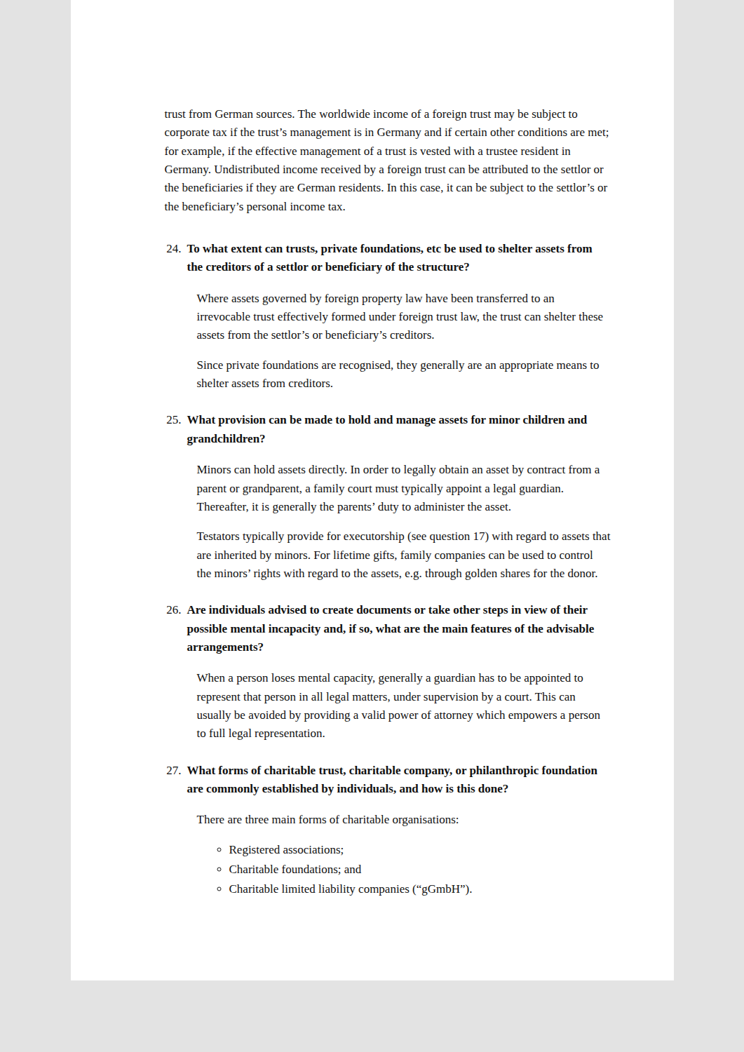trust from German sources. The worldwide income of a foreign trust may be subject to corporate tax if the trust’s management is in Germany and if certain other conditions are met; for example, if the effective management of a trust is vested with a trustee resident in Germany. Undistributed income received by a foreign trust can be attributed to the settlor or the beneficiaries if they are German residents. In this case, it can be subject to the settlor’s or the beneficiary’s personal income tax.
To what extent can trusts, private foundations, etc be used to shelter assets from the creditors of a settlor or beneficiary of the structure?
Where assets governed by foreign property law have been transferred to an irrevocable trust effectively formed under foreign trust law, the trust can shelter these assets from the settlor’s or beneficiary’s creditors.
Since private foundations are recognised, they generally are an appropriate means to shelter assets from creditors.
What provision can be made to hold and manage assets for minor children and grandchildren?
Minors can hold assets directly. In order to legally obtain an asset by contract from a parent or grandparent, a family court must typically appoint a legal guardian. Thereafter, it is generally the parents’ duty to administer the asset.
Testators typically provide for executorship (see question 17) with regard to assets that are inherited by minors. For lifetime gifts, family companies can be used to control the minors’ rights with regard to the assets, e.g. through golden shares for the donor.
Are individuals advised to create documents or take other steps in view of their possible mental incapacity and, if so, what are the main features of the advisable arrangements?
When a person loses mental capacity, generally a guardian has to be appointed to represent that person in all legal matters, under supervision by a court. This can usually be avoided by providing a valid power of attorney which empowers a person to full legal representation.
What forms of charitable trust, charitable company, or philanthropic foundation are commonly established by individuals, and how is this done?
There are three main forms of charitable organisations:
Registered associations;
Charitable foundations; and
Charitable limited liability companies (“gGmbH”).